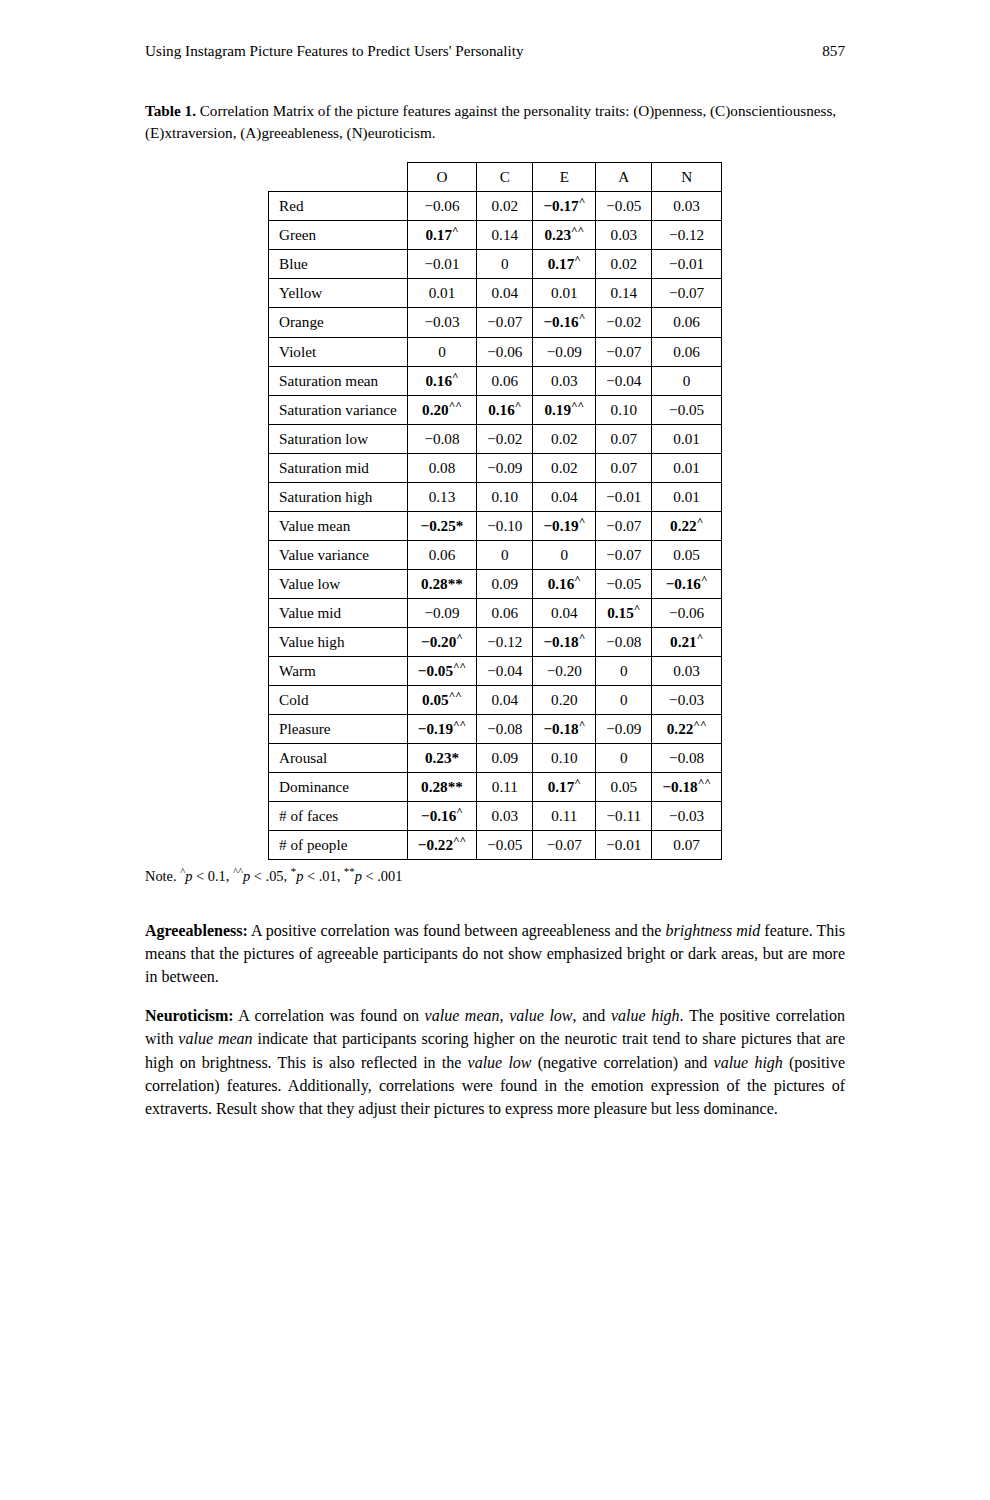Using Instagram Picture Features to Predict Users' Personality 857
Table 1. Correlation Matrix of the picture features against the personality traits: (O)penness, (C)onscientiousness, (E)xtraversion, (A)greeableness, (N)euroticism.
| | O | C | E | A | N |
| --- | --- | --- | --- | --- | --- |
| Red | −0.06 | 0.02 | −0.17 ^ | −0.05 | 0.03 |
| Green | 0.17 ^ | 0.14 | 0.23 ^^ | 0.03 | −0.12 |
| Blue | −0.01 | 0 | 0.17 ^ | 0.02 | −0.01 |
| Yellow | 0.01 | 0.04 | 0.01 | 0.14 | −0.07 |
| Orange | −0.03 | −0.07 | −0.16 ^ | −0.02 | 0.06 |
| Violet | 0 | −0.06 | −0.09 | −0.07 | 0.06 |
| Saturation mean | 0.16 ^ | 0.06 | 0.03 | −0.04 | 0 |
| Saturation variance | 0.20 ^^ | 0.16 ^ | 0.19 ^^ | 0.10 | −0.05 |
| Saturation low | −0.08 | −0.02 | 0.02 | 0.07 | 0.01 |
| Saturation mid | 0.08 | −0.09 | 0.02 | 0.07 | 0.01 |
| Saturation high | 0.13 | 0.10 | 0.04 | −0.01 | 0.01 |
| Value mean | −0.25* | −0.10 | −0.19 ^ | −0.07 | 0.22 ^ |
| Value variance | 0.06 | 0 | 0 | −0.07 | 0.05 |
| Value low | 0.28** | 0.09 | 0.16 ^ | −0.05 | −0.16 ^ |
| Value mid | −0.09 | 0.06 | 0.04 | 0.15 ^ | −0.06 |
| Value high | −0.20 ^ | −0.12 | −0.18 ^ | −0.08 | 0.21 ^ |
| Warm | −0.05 ^^ | −0.04 | −0.20 | 0 | 0.03 |
| Cold | 0.05 ^^ | 0.04 | 0.20 | 0 | −0.03 |
| Pleasure | −0.19 ^^ | −0.08 | −0.18 ^ | −0.09 | 0.22 ^^ |
| Arousal | 0.23* | 0.09 | 0.10 | 0 | −0.08 |
| Dominance | 0.28** | 0.11 | 0.17 ^ | 0.05 | −0.18 ^^ |
| # of faces | −0.16 ^ | 0.03 | 0.11 | −0.11 | −0.03 |
| # of people | −0.22 ^^ | −0.05 | −0.07 | −0.01 | 0.07 |
Note. ^p < 0.1, ^^p < .05, *p < .01, **p < .001
Agreeableness: A positive correlation was found between agreeableness and the brightness mid feature. This means that the pictures of agreeable participants do not show emphasized bright or dark areas, but are more in between.
Neuroticism: A correlation was found on value mean, value low, and value high. The positive correlation with value mean indicate that participants scoring higher on the neurotic trait tend to share pictures that are high on brightness. This is also reflected in the value low (negative correlation) and value high (positive correlation) features. Additionally, correlations were found in the emotion expression of the pictures of extraverts. Result show that they adjust their pictures to express more pleasure but less dominance.